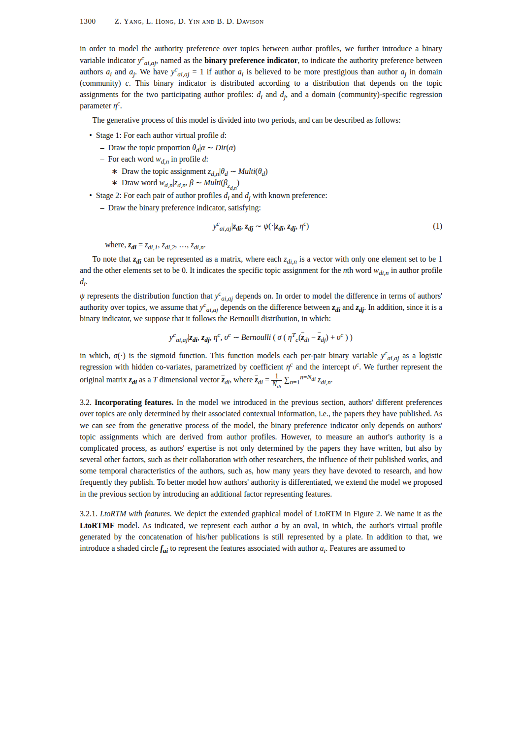1300 Z. Yang, L. Hong, D. Yin and B. D. Davison
in order to model the authority preference over topics between author profiles, we further introduce a binary variable indicator ycai,aj, named as the binary preference indicator, to indicate the authority preference between authors ai and aj. We have ycai,aj = 1 if author ai is believed to be more prestigious than author aj in domain (community) c. This binary indicator is distributed according to a distribution that depends on the topic assignments for the two participating author profiles: di and dj, and a domain (community)-specific regression parameter ηc.
The generative process of this model is divided into two periods, and can be described as follows:
Stage 1: For each author virtual profile d:
Draw the topic proportion θd|α ∼ Dir(α)
For each word wd,n in profile d:
Draw the topic assignment zd,n|θd ∼ Multi(θd)
Draw word wd,n|zd,n, β ∼ Multi(βzd,n)
Stage 2: For each pair of author profiles di and dj with known preference:
Draw the binary preference indicator, satisfying:
ycai,aj|zdi, zdj ∼ ψ(·|zdi, zdj, ηc) (1)
where, zdi = zdi,1, zdi,2, …, zdi,n.
To note that zdi can be represented as a matrix, where each zdi,n is a vector with only one element set to be 1 and the other elements set to be 0. It indicates the specific topic assignment for the nth word wdi,n in author profile di.
ψ represents the distribution function that ycai,aj depends on. In order to model the difference in terms of authors' authority over topics, we assume that ycai,aj depends on the difference between zdi and zdj. In addition, since it is a binary indicator, we suppose that it follows the Bernoulli distribution, in which:
ycai,aj|zdi, zdj, ηc, υc ∼ Bernoulli ( σ ( ηTc(zdi − zdj) + υc ) )
in which, σ(·) is the sigmoid function. This function models each per-pair binary variable ycai,aj as a logistic regression with hidden co-variates, parametrized by coefficient ηc and the intercept υc. We further represent the original matrix zdi as a T dimensional vector zdi, where zdi = 1 Ndi ∑n=1n=Ndi zdi,n.
3.2. Incorporating features. In the model we introduced in the previous section, authors' different preferences over topics are only determined by their associated contextual information, i.e., the papers they have published. As we can see from the generative process of the model, the binary preference indicator only depends on authors' topic assignments which are derived from author profiles. However, to measure an author's authority is a complicated process, as authors' expertise is not only determined by the papers they have written, but also by several other factors, such as their collaboration with other researchers, the influence of their published works, and some temporal characteristics of the authors, such as, how many years they have devoted to research, and how frequently they publish. To better model how authors' authority is differentiated, we extend the model we proposed in the previous section by introducing an additional factor representing features.
3.2.1. LtoRTM with features. We depict the extended graphical model of LtoRTM in Figure 2. We name it as the LtoRTMF model. As indicated, we represent each author a by an oval, in which, the author's virtual profile generated by the concatenation of his/her publications is still represented by a plate. In addition to that, we introduce a shaded circle fai to represent the features associated with author ai. Features are assumed to